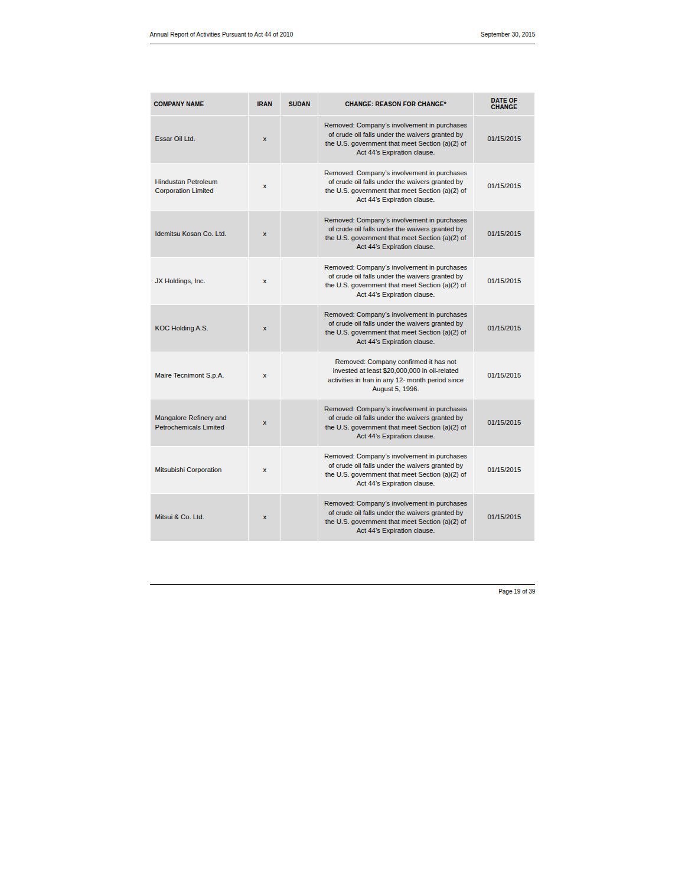Annual Report of Activities Pursuant to Act 44 of 2010
September 30, 2015
| COMPANY NAME | IRAN | SUDAN | CHANGE: REASON FOR CHANGE* | DATE OF CHANGE |
| --- | --- | --- | --- | --- |
| Essar Oil Ltd. | x | | Removed: Company’s involvement in purchases of crude oil falls under the waivers granted by the U.S. government that meet Section (a)(2) of Act 44’s Expiration clause. | 01/15/2015 |
| Hindustan Petroleum Corporation Limited | x | | Removed: Company’s involvement in purchases of crude oil falls under the waivers granted by the U.S. government that meet Section (a)(2) of Act 44’s Expiration clause. | 01/15/2015 |
| Idemitsu Kosan Co. Ltd. | x | | Removed: Company’s involvement in purchases of crude oil falls under the waivers granted by the U.S. government that meet Section (a)(2) of Act 44’s Expiration clause. | 01/15/2015 |
| JX Holdings, Inc. | x | | Removed: Company’s involvement in purchases of crude oil falls under the waivers granted by the U.S. government that meet Section (a)(2) of Act 44’s Expiration clause. | 01/15/2015 |
| KOC Holding A.S. | x | | Removed: Company’s involvement in purchases of crude oil falls under the waivers granted by the U.S. government that meet Section (a)(2) of Act 44’s Expiration clause. | 01/15/2015 |
| Maire Tecnimont S.p.A. | x | | Removed: Company confirmed it has not invested at least $20,000,000 in oil-related activities in Iran in any 12- month period since August 5, 1996. | 01/15/2015 |
| Mangalore Refinery and Petrochemicals Limited | x | | Removed: Company’s involvement in purchases of crude oil falls under the waivers granted by the U.S. government that meet Section (a)(2) of Act 44’s Expiration clause. | 01/15/2015 |
| Mitsubishi Corporation | x | | Removed: Company’s involvement in purchases of crude oil falls under the waivers granted by the U.S. government that meet Section (a)(2) of Act 44’s Expiration clause. | 01/15/2015 |
| Mitsui & Co. Ltd. | x | | Removed: Company’s involvement in purchases of crude oil falls under the waivers granted by the U.S. government that meet Section (a)(2) of Act 44’s Expiration clause. | 01/15/2015 |
Page 19 of 39